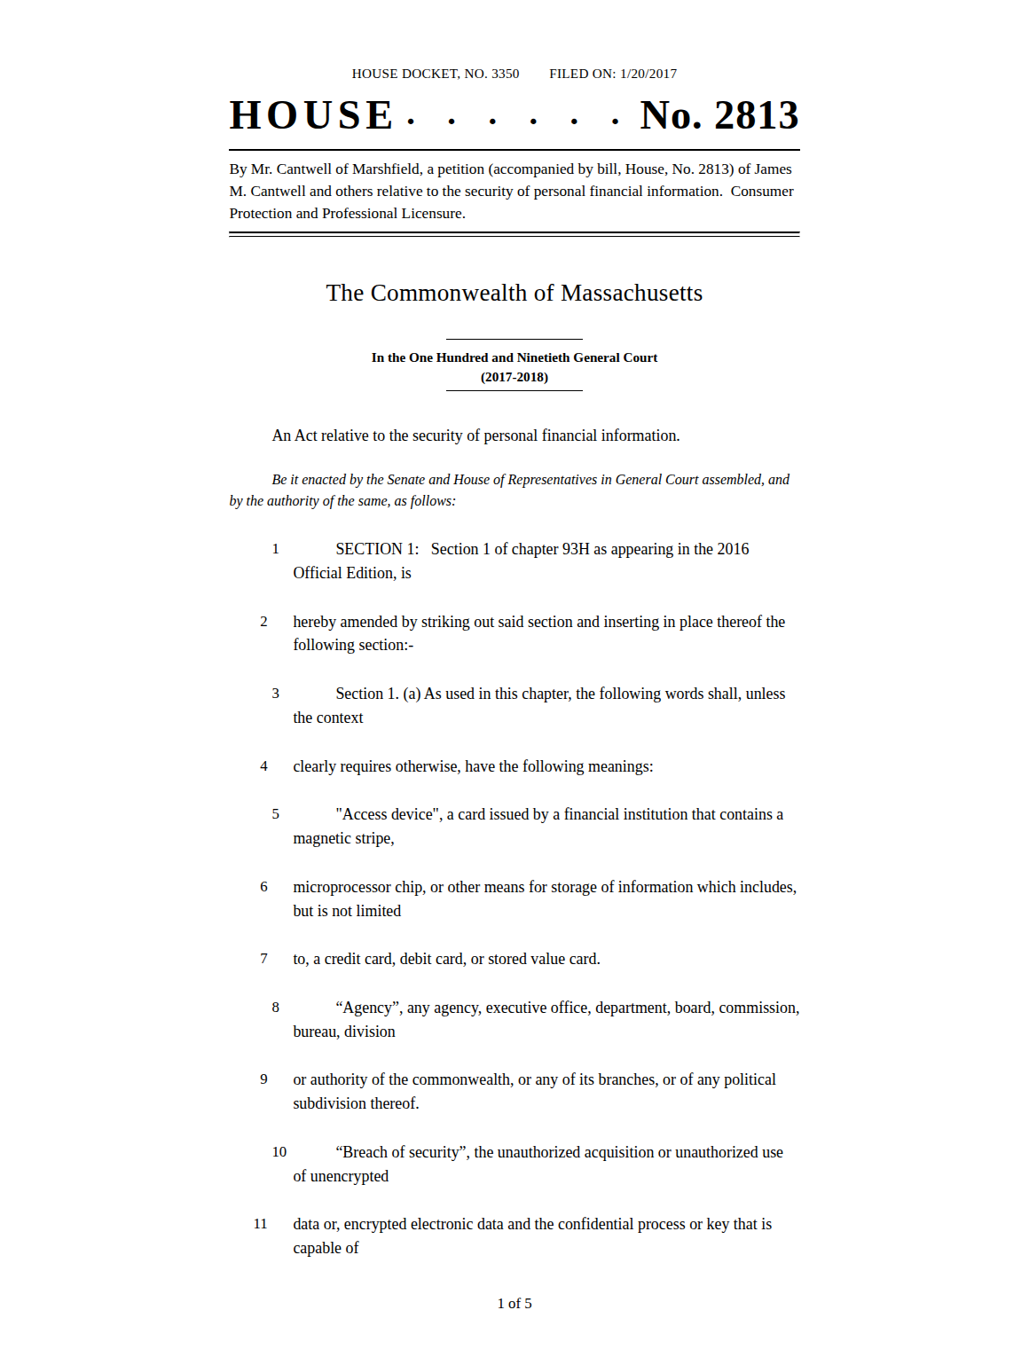HOUSE DOCKET, NO. 3350 FILED ON: 1/20/2017
HOUSE . . . . . . . . . . . . . . . No. 2813
By Mr. Cantwell of Marshfield, a petition (accompanied by bill, House, No. 2813) of James M. Cantwell and others relative to the security of personal financial information. Consumer Protection and Professional Licensure.
The Commonwealth of Massachusetts
In the One Hundred and Ninetieth General Court
(2017-2018)
An Act relative to the security of personal financial information.
Be it enacted by the Senate and House of Representatives in General Court assembled, and by the authority of the same, as follows:
SECTION 1: Section 1 of chapter 93H as appearing in the 2016 Official Edition, is
hereby amended by striking out said section and inserting in place thereof the following section:-
Section 1. (a) As used in this chapter, the following words shall, unless the context
clearly requires otherwise, have the following meanings:
"Access device", a card issued by a financial institution that contains a magnetic stripe,
microprocessor chip, or other means for storage of information which includes, but is not limited
to, a credit card, debit card, or stored value card.
“Agency”, any agency, executive office, department, board, commission, bureau, division
or authority of the commonwealth, or any of its branches, or of any political subdivision thereof.
“Breach of security”, the unauthorized acquisition or unauthorized use of unencrypted
data or, encrypted electronic data and the confidential process or key that is capable of
1 of 5